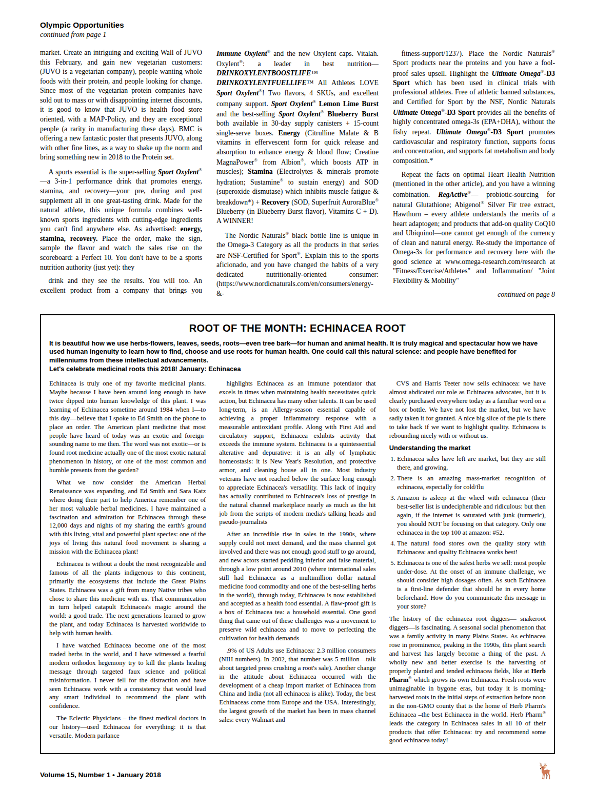Olympic Opportunities
continued from page 1
market. Create an intriguing and exciting Wall of JUVO this February, and gain new vegetarian customers: (JUVO is a vegetarian company), people wanting whole foods with their protein, and people looking for change. Since most of the vegetarian protein companies have sold out to mass or with disappointing internet discounts, it is good to know that JUVO is health food store oriented, with a MAP-Policy, and they are exceptional people (a rarity in manufacturing these days). BMC is offering a new fantastic poster that presents JUVO, along with other fine lines, as a way to shake up the norm and bring something new in 2018 to the Protein set.
A sports essential is the super-selling Sport Oxylent® —a 3-in-1 performance drink that promotes energy, stamina, and recovery—your pre, during and post supplement all in one great-tasting drink. Made for the natural athlete, this unique formula combines well-known sports ingredients with cutting-edge ingredients you can't find anywhere else. As advertised: energy, stamina, recovery. Place the order, make the sign, sample the flavor and watch the sales rise on the scoreboard: a Perfect 10. You don't have to be a sports nutrition authority (just yet): they
drink and they see the results. You will too. An excellent product from a company that brings you Immune Oxylent® and the new Oxylent caps. Vitalah. Oxylent®: a leader in best nutrition—DRINKOXYLENTBOOSTLIFE™ DRINKOXYLENTFUELLIFE™ All Athletes LOVE Sport Oxylent®! Two flavors, 4 SKUs, and excellent company support. Sport Oxylent® Lemon Lime Burst and the best-selling Sport Oxylent® Blueberry Burst both available in 30-day supply canisters + 15-count single-serve boxes. Energy (Citrulline Malate & B vitamins in effervescent form for quick release and absorption to enhance energy & blood flow; Creatine MagnaPower® from Albion®, which boosts ATP in muscles); Stamina (Electrolytes & minerals promote hydration; Sustamine® to sustain energy) and SOD (superoxide dismutase) which inhibits muscle fatigue & breakdown*) + Recovery (SOD, Superfruit AuroraBlue® Blueberry (in Blueberry Burst flavor), Vitamins C + D). A WINNER!
The Nordic Naturals® black bottle line is unique in the Omega-3 Category as all the products in that series are NSF-Certified for Sport®. Explain this to the sports aficionado, and you have changed the habits of a very dedicated nutritionally-oriented consumer: (https://www.nordicnaturals.com/en/consumers/energy-&-
fitness-support/1237). Place the Nordic Naturals® Sport products near the proteins and you have a fool-proof sales upsell. Highlight the Ultimate Omega®-D3 Sport which has been used in clinical trials with professional athletes. Free of athletic banned substances, and Certified for Sport by the NSF, Nordic Naturals Ultimate Omega®-D3 Sport provides all the benefits of highly concentrated omega-3s (EPA+DHA), without the fishy repeat. Ultimate Omega®-D3 Sport promotes cardiovascular and respiratory function, supports focus and concentration, and supports fat metabolism and body composition.*
Repeat the facts on optimal Heart Health Nutrition (mentioned in the other article), and you have a winning combination. RegActive®— probiotic-sourcing for natural Glutathione; Abigenol® Silver Fir tree extract, Hawthorn – every athlete understands the merits of a heart adaptogen; and products that add-on quality CoQ10 and Ubiquinol—one cannot get enough of the currency of clean and natural energy. Re-study the importance of Omega-3s for performance and recovery here with the good science at www.omega-research.com/research at "Fitness/Exercise/Athletes" and Inflammation/ "Joint Flexibility & Mobility"
continued on page 8
Root of the Month: Echinacea Root
It is beautiful how we use herbs-flowers, leaves, seeds, roots—even tree bark—for human and animal health. It is truly magical and spectacular how we have used human ingenuity to learn how to find, choose and use roots for human health. One could call this natural science: and people have benefited for millenniums from these intellectual advancements.
Let's celebrate medicinal roots this 2018! January: Echinacea
Echinacea is truly one of my favorite medicinal plants. Maybe because I have been around long enough to have twice dipped into human knowledge of this plant. I was learning of Echinacea sometime around 1984 when I—to this day—believe that I spoke to Ed Smith on the phone to place an order. The American plant medicine that most people have heard of today was an exotic and foreign-sounding name to me then. The word was not exotic—or is found root medicine actually one of the most exotic natural phenomenon in history, or one of the most common and humble presents from the garden?
What we now consider the American Herbal Renaissance was expanding, and Ed Smith and Sara Katz where doing their part to help America remember one of her most valuable herbal medicines. I have maintained a fascination and admiration for Echinacea through these 12,000 days and nights of my sharing the earth's ground with this living, vital and powerful plant species: one of the joys of living this natural food movement is sharing a mission with the Echinacea plant!
Echinacea is without a doubt the most recognizable and famous of all the plants indigenous to this continent, primarily the ecosystems that include the Great Plains States. Echinacea was a gift from many Native tribes who chose to share this medicine with us. That communication in turn helped catapult Echinacea's magic around the world: a good trade. The next generations learned to grow the plant, and today Echinacea is harvested worldwide to help with human health.
I have watched Echinacea become one of the most traded herbs in the world, and I have witnessed a fearful modern orthodox hegemony try to kill the plants healing message through targeted faux science and political misinformation. I never fell for the distraction and have seen Echinacea work with a consistency that would lead any smart individual to recommend the plant with confidence.
The Eclectic Physicians – the finest medical doctors in our history—used Echinacea for everything: it is that versatile. Modern parlance
highlights Echinacea as an immune potentiator that excels in times when maintaining health necessitates quick action, but Echinacea has many other talents. It can be used long-term, is an Allergy-season essential capable of achieving a proper inflammatory response with a measurable antioxidant profile. Along with First Aid and circulatory support, Echinacea exhibits activity that exceeds the immune system. Echinacea is a quintessential alterative and depurative: it is an ally of lymphatic homeostasis: it is New Year's Resolution, and protective armor, and cleaning house all in one. Most industry veterans have not reached below the surface long enough to appreciate Echinacea's versatility. This lack of inquiry has actually contributed to Echinacea's loss of prestige in the natural channel marketplace nearly as much as the hit job from the scripts of modern media's talking heads and pseudo-journalists
After an incredible rise in sales in the 1990s, where supply could not meet demand, and the mass channel got involved and there was not enough good stuff to go around, and new actors started peddling inferior and false material, through a low point around 2010 (where international sales still had Echinacea as a multimillion dollar natural medicine food commodity and one of the best-selling herbs in the world), through today, Echinacea is now established and accepted as a health food essential. A flaw-proof gift is a box of Echinacea tea: a household essential. One good thing that came out of these challenges was a movement to preserve wild echinacea and to move to perfecting the cultivation for health demands
.9% of US Adults use Echinacea: 2.3 million consumers (NIH numbers). In 2002, that number was 5 million—talk about targeted press crushing a root's sale). Another change in the attitude about Echinacea occurred with the development of a cheap import market of Echinacea from China and India (not all echinacea is alike). Today, the best Echinaceas come from Europe and the USA. Interestingly, the largest growth of the market has been in mass channel sales: every Walmart and
CVS and Harris Teeter now sells echinacea: we have almost abdicated our role as Echinacea advocates, but it is clearly purchased everywhere today as a familiar word on a box or bottle. We have not lost the market, but we have sadly taken it for granted. A nice big slice of the pie is there to take back if we want to highlight quality. Echinacea is rebounding nicely with or without us.
Understanding the market
Echinacea sales have left are market, but they are still there, and growing.
There is an amazing mass-market recognition of echinacea, especially for cold/flu
Amazon is asleep at the wheel with echinacea (their best-seller list is undecipherable and ridiculous: but then again, if the internet is saturated with junk (turmeric), you should NOT be focusing on that category. Only one echinacea in the top 100 at amazon: #52.
The natural food stores own the quality story with Echinacea: and quality Echinacea works best!
Echinacea is one of the safest herbs we sell: most people under-dose. At the onset of an immune challenge, we should consider high dosages often. As such Echinacea is a first-line defender that should be in every home beforehand. How do you communicate this message in your store?
The history of the echinacea root diggers— snakeroot diggers—is fascinating. A seasonal social phenomenon that was a family activity in many Plains States. As echinacea rose in prominence, peaking in the 1990s, this plant search and harvest has largely become a thing of the past. A wholly new and better exercise is the harvesting of properly planted and tended echinacea fields, like at Herb Pharm® which grows its own Echinacea. Fresh roots were unimaginable in bygone eras, but today it is morning-harvested roots in the initial steps of extraction before noon in the non-GMO county that is the home of Herb Pharm's Echinacea –the best Echinacea in the world. Herb Pharm® leads the category in Echinacea sales in all 10 of their products that offer Echinacea: try and recommend some good echinacea today!
Volume 15, Number 1 • January 2018
🦌